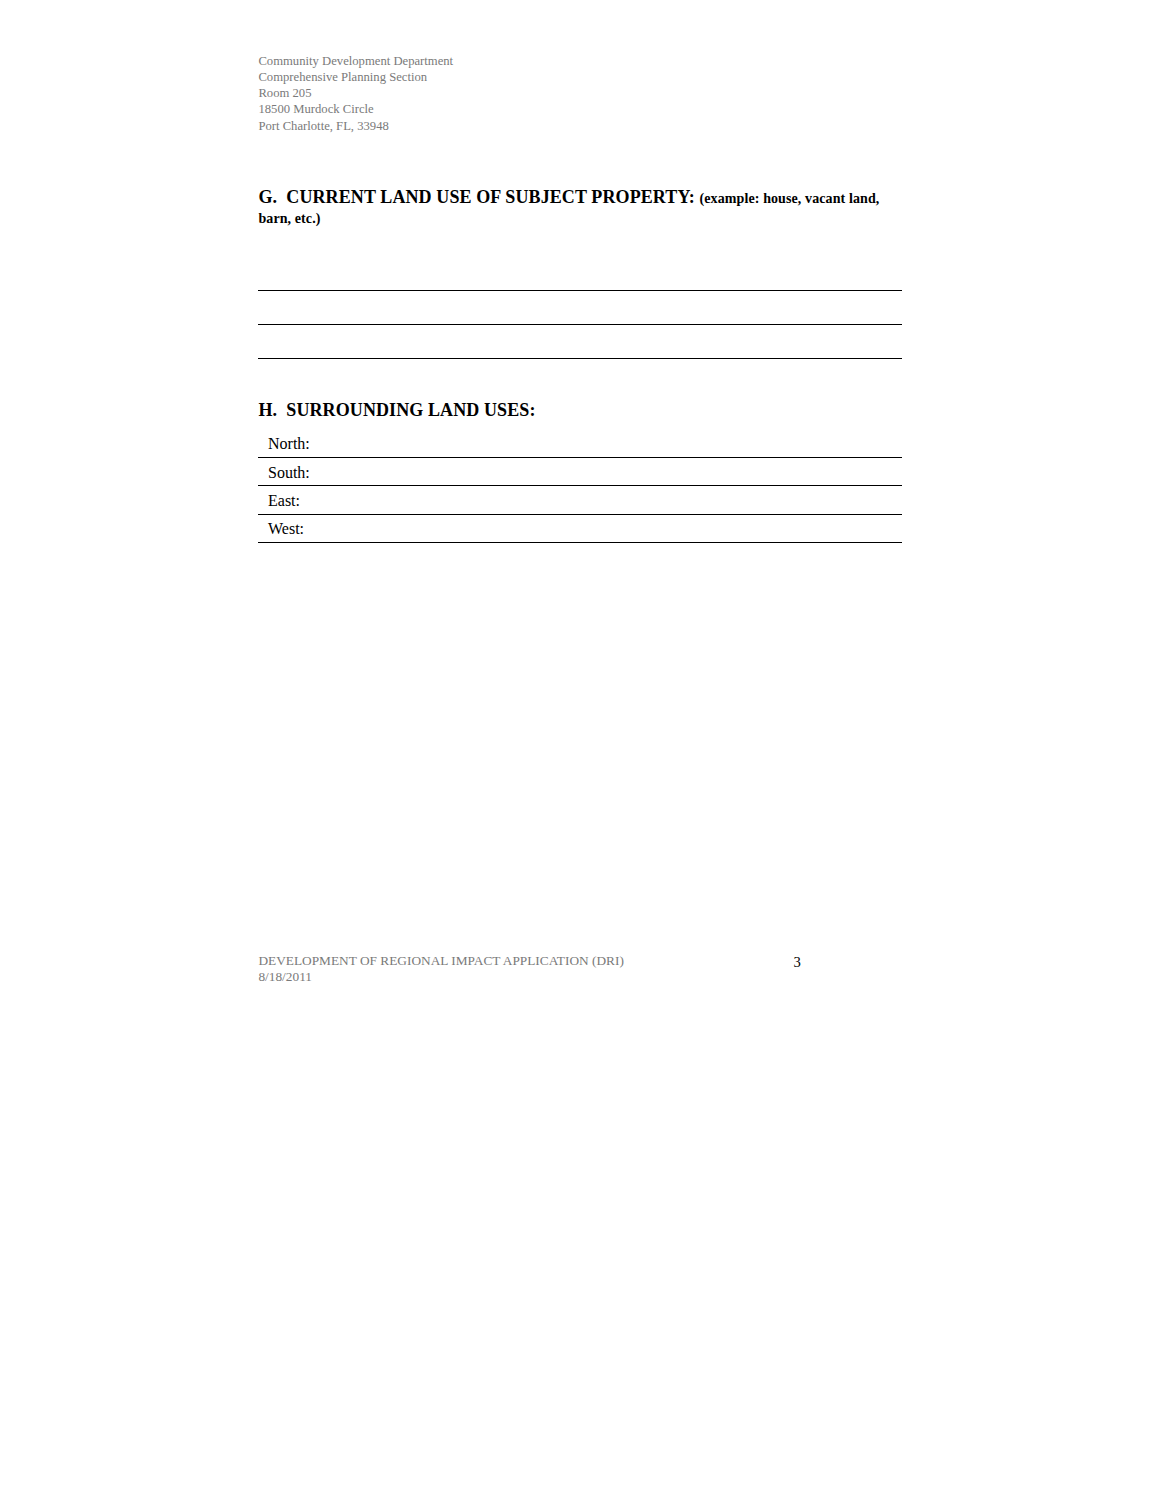Community Development Department
Comprehensive Planning Section
Room 205
18500 Murdock Circle
Port Charlotte, FL, 33948
G. CURRENT LAND USE OF SUBJECT PROPERTY: (example: house, vacant land, barn, etc.)
H. SURROUNDING LAND USES:
| North: | |
| South: | |
| East: | |
| West: | |
DEVELOPMENT OF REGIONAL IMPACT APPLICATION (DRI)
8/18/2011
3